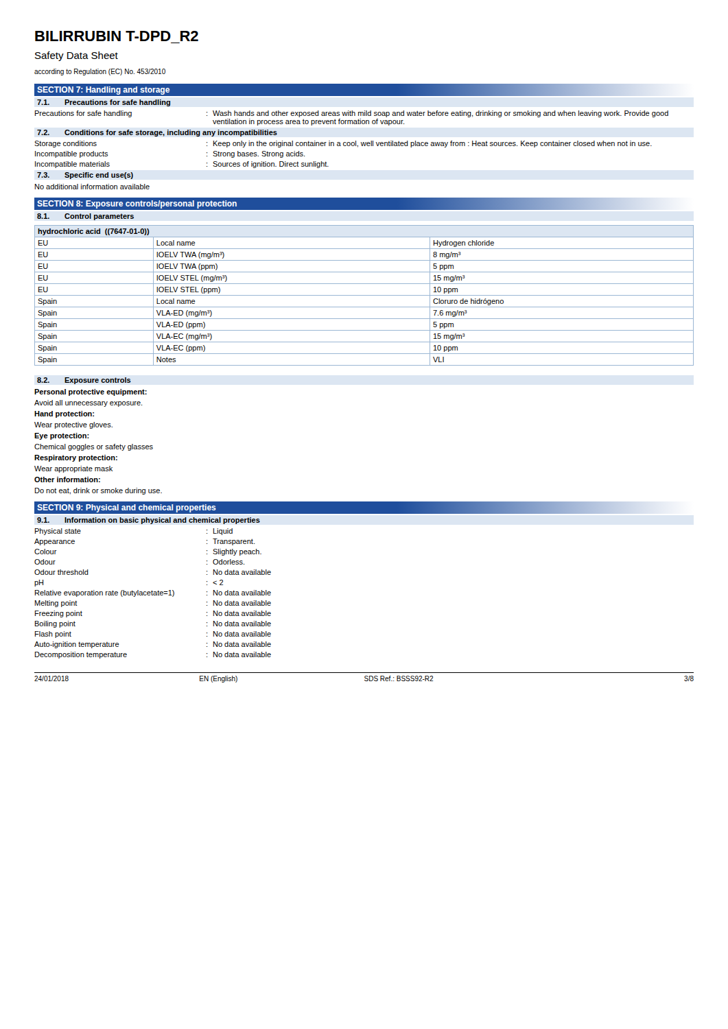BILIRRUBIN T-DPD_R2
Safety Data Sheet
according to Regulation (EC) No. 453/2010
SECTION 7: Handling and storage
7.1. Precautions for safe handling
Precautions for safe handling
:
Wash hands and other exposed areas with mild soap and water before eating, drinking or smoking and when leaving work. Provide good ventilation in process area to prevent formation of vapour.
7.2. Conditions for safe storage, including any incompatibilities
Storage conditions
:
Keep only in the original container in a cool, well ventilated place away from : Heat sources. Keep container closed when not in use.
Incompatible products
:
Strong bases. Strong acids.
Incompatible materials
:
Sources of ignition. Direct sunlight.
7.3. Specific end use(s)
No additional information available
SECTION 8: Exposure controls/personal protection
8.1. Control parameters
| hydrochloric acid ((7647-01-0)) |
| EU | Local name | Hydrogen chloride |
| EU | IOELV TWA (mg/m³) | 8 mg/m³ |
| EU | IOELV TWA (ppm) | 5 ppm |
| EU | IOELV STEL (mg/m³) | 15 mg/m³ |
| EU | IOELV STEL (ppm) | 10 ppm |
| Spain | Local name | Cloruro de hidrógeno |
| Spain | VLA-ED (mg/m³) | 7.6 mg/m³ |
| Spain | VLA-ED (ppm) | 5 ppm |
| Spain | VLA-EC (mg/m³) | 15 mg/m³ |
| Spain | VLA-EC (ppm) | 10 ppm |
| Spain | Notes | VLI |
8.2. Exposure controls
Personal protective equipment:
Avoid all unnecessary exposure.
Hand protection:
Wear protective gloves.
Eye protection:
Chemical goggles or safety glasses
Respiratory protection:
Wear appropriate mask
Other information:
Do not eat, drink or smoke during use.
SECTION 9: Physical and chemical properties
9.1. Information on basic physical and chemical properties
Physical state
:
Liquid
Appearance
:
Transparent.
Colour
:
Slightly peach.
Odour
:
Odorless.
Odour threshold
:
No data available
pH
:
< 2
Relative evaporation rate (butylacetate=1)
:
No data available
Melting point
:
No data available
Freezing point
:
No data available
Boiling point
:
No data available
Flash point
:
No data available
Auto-ignition temperature
:
No data available
Decomposition temperature
:
No data available
24/01/2018
EN (English)
SDS Ref.: BSSS92-R2
3/8